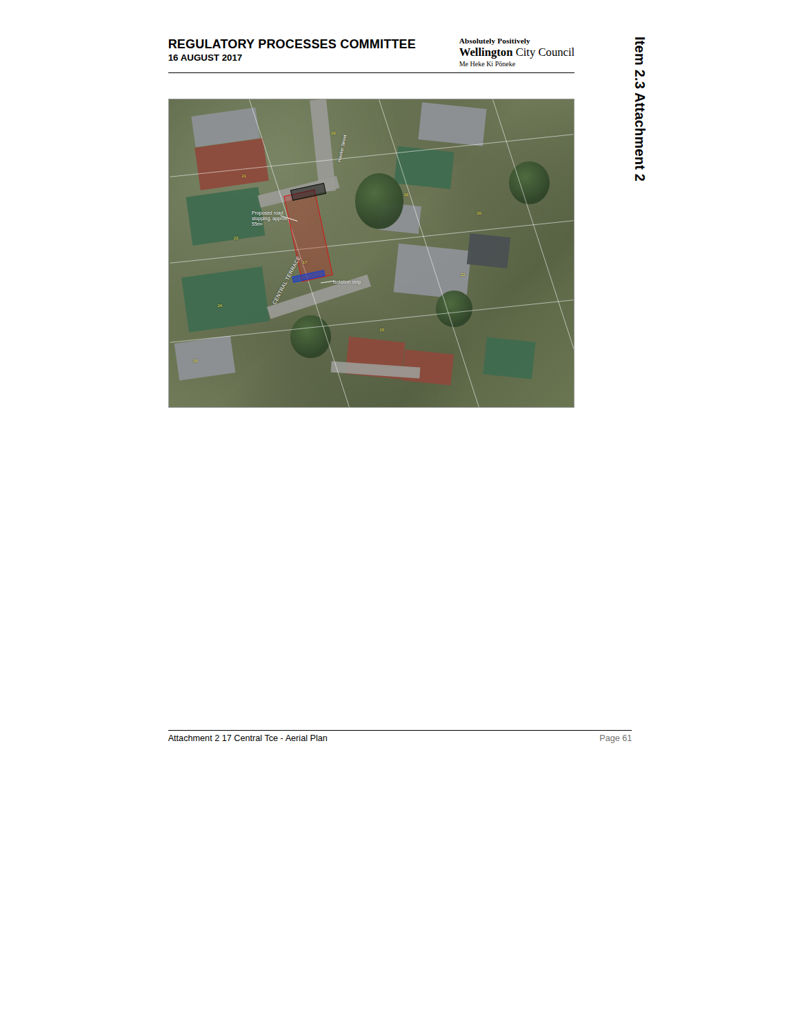REGULATORY PROCESSES COMMITTEE
16 AUGUST 2017
Absolutely Positively
Wellington City Council
Me Heke Ki Pōneke
Item 2.3 Attachment 2
Proposed road
stopping, approx
55m²
Isolation strip
CENTRAL TERRACE
Hawker Street
19
21
23
17
15
16
22
20
24
26
Attachment 2 17 Central Tce - Aerial Plan
Page 61